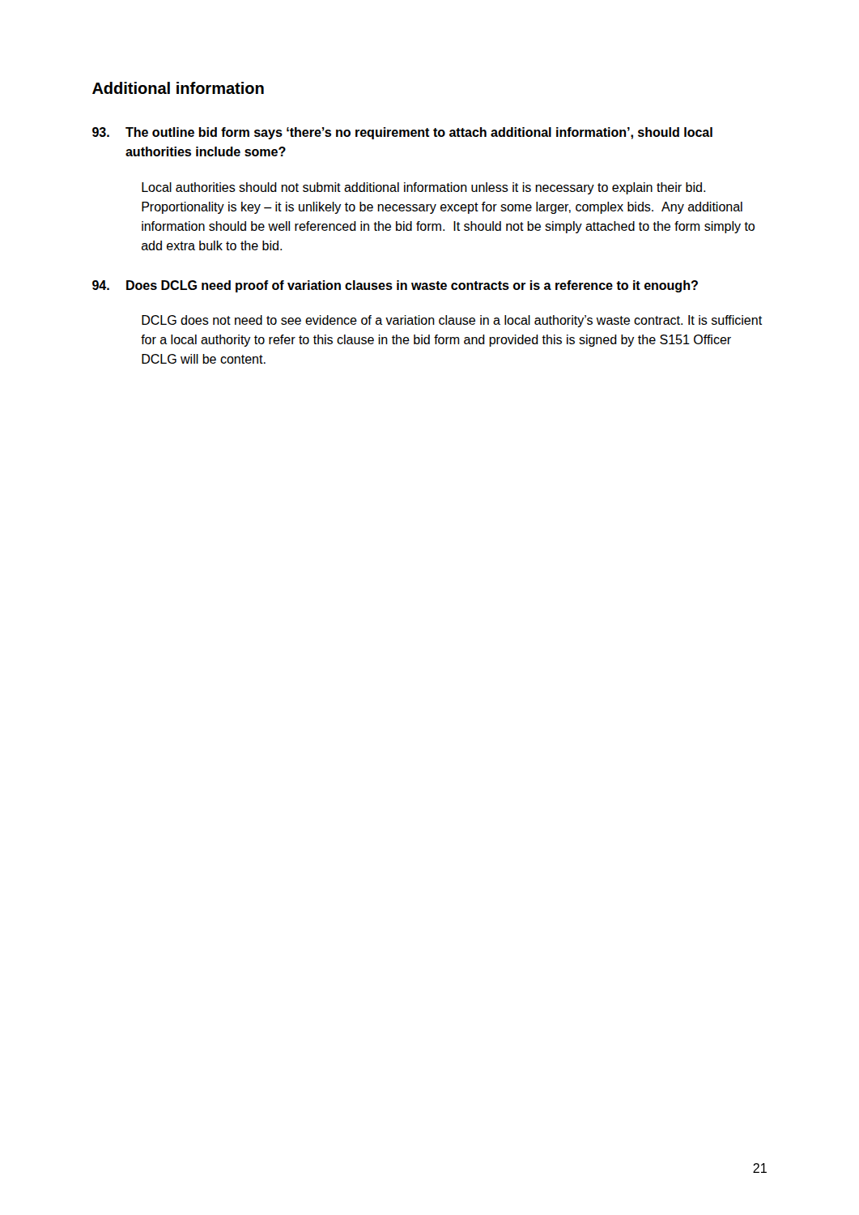Additional information
The outline bid form says ‘there’s no requirement to attach additional information’, should local authorities include some?
Local authorities should not submit additional information unless it is necessary to explain their bid. Proportionality is key – it is unlikely to be necessary except for some larger, complex bids. Any additional information should be well referenced in the bid form. It should not be simply attached to the form simply to add extra bulk to the bid.
Does DCLG need proof of variation clauses in waste contracts or is a reference to it enough?
DCLG does not need to see evidence of a variation clause in a local authority’s waste contract. It is sufficient for a local authority to refer to this clause in the bid form and provided this is signed by the S151 Officer DCLG will be content.
21